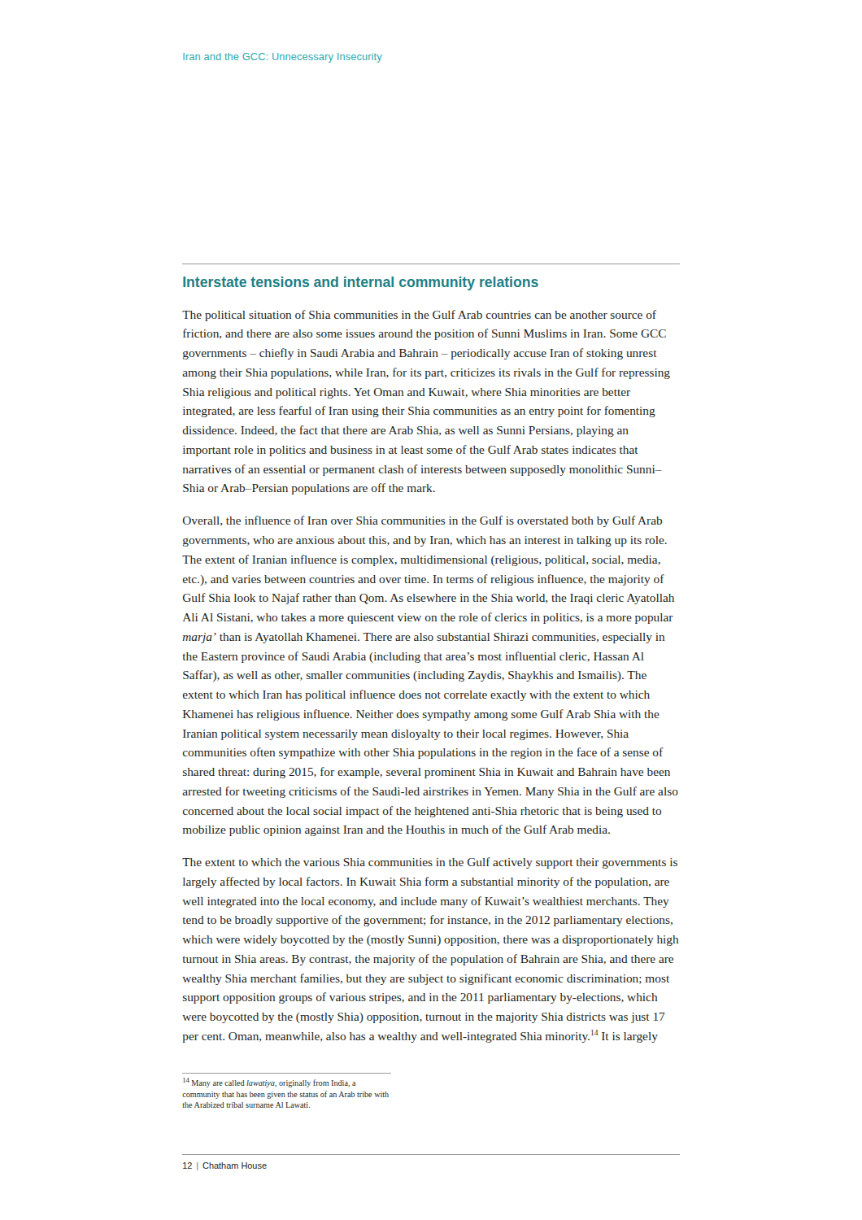Iran and the GCC: Unnecessary Insecurity
Interstate tensions and internal community relations
The political situation of Shia communities in the Gulf Arab countries can be another source of friction, and there are also some issues around the position of Sunni Muslims in Iran. Some GCC governments – chiefly in Saudi Arabia and Bahrain – periodically accuse Iran of stoking unrest among their Shia populations, while Iran, for its part, criticizes its rivals in the Gulf for repressing Shia religious and political rights. Yet Oman and Kuwait, where Shia minorities are better integrated, are less fearful of Iran using their Shia communities as an entry point for fomenting dissidence. Indeed, the fact that there are Arab Shia, as well as Sunni Persians, playing an important role in politics and business in at least some of the Gulf Arab states indicates that narratives of an essential or permanent clash of interests between supposedly monolithic Sunni–Shia or Arab–Persian populations are off the mark.
Overall, the influence of Iran over Shia communities in the Gulf is overstated both by Gulf Arab governments, who are anxious about this, and by Iran, which has an interest in talking up its role. The extent of Iranian influence is complex, multidimensional (religious, political, social, media, etc.), and varies between countries and over time. In terms of religious influence, the majority of Gulf Shia look to Najaf rather than Qom. As elsewhere in the Shia world, the Iraqi cleric Ayatollah Ali Al Sistani, who takes a more quiescent view on the role of clerics in politics, is a more popular marja’ than is Ayatollah Khamenei. There are also substantial Shirazi communities, especially in the Eastern province of Saudi Arabia (including that area’s most influential cleric, Hassan Al Saffar), as well as other, smaller communities (including Zaydis, Shaykhis and Ismailis). The extent to which Iran has political influence does not correlate exactly with the extent to which Khamenei has religious influence. Neither does sympathy among some Gulf Arab Shia with the Iranian political system necessarily mean disloyalty to their local regimes. However, Shia communities often sympathize with other Shia populations in the region in the face of a sense of shared threat: during 2015, for example, several prominent Shia in Kuwait and Bahrain have been arrested for tweeting criticisms of the Saudi-led airstrikes in Yemen. Many Shia in the Gulf are also concerned about the local social impact of the heightened anti-Shia rhetoric that is being used to mobilize public opinion against Iran and the Houthis in much of the Gulf Arab media.
The extent to which the various Shia communities in the Gulf actively support their governments is largely affected by local factors. In Kuwait Shia form a substantial minority of the population, are well integrated into the local economy, and include many of Kuwait’s wealthiest merchants. They tend to be broadly supportive of the government; for instance, in the 2012 parliamentary elections, which were widely boycotted by the (mostly Sunni) opposition, there was a disproportionately high turnout in Shia areas. By contrast, the majority of the population of Bahrain are Shia, and there are wealthy Shia merchant families, but they are subject to significant economic discrimination; most support opposition groups of various stripes, and in the 2011 parliamentary by-elections, which were boycotted by the (mostly Shia) opposition, turnout in the majority Shia districts was just 17 per cent. Oman, meanwhile, also has a wealthy and well-integrated Shia minority.14 It is largely
14 Many are called lawatiya, originally from India, a community that has been given the status of an Arab tribe with the Arabized tribal surname Al Lawati.
12|Chatham House